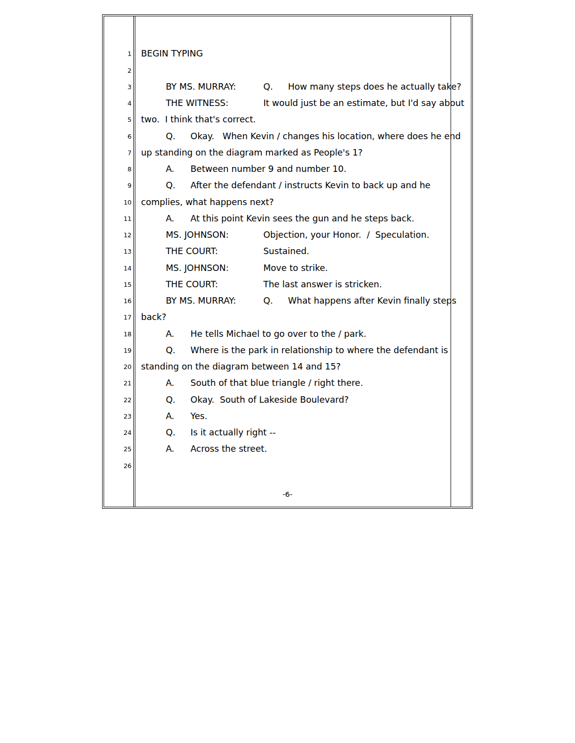1
2
3
4
5
6
7
8
9
10
11
12
13
14
15
16
17
18
19
20
21
22
23
24
25
26
BEGIN TYPING
BY MS. MURRAY: Q. How many steps does he actually take?
THE WITNESS: It would just be an estimate, but I'd say about
two. I think that's correct.
Q. Okay. When Kevin / changes his location, where does he end
up standing on the diagram marked as People's 1?
A. Between number 9 and number 10.
Q. After the defendant / instructs Kevin to back up and he
complies, what happens next?
A. At this point Kevin sees the gun and he steps back.
MS. JOHNSON: Objection, your Honor. / Speculation.
THE COURT: Sustained.
MS. JOHNSON: Move to strike.
THE COURT: The last answer is stricken.
BY MS. MURRAY: Q. What happens after Kevin finally steps
back?
A. He tells Michael to go over to the / park.
Q. Where is the park in relationship to where the defendant is
standing on the diagram between 14 and 15?
A. South of that blue triangle / right there.
Q. Okay. South of Lakeside Boulevard?
A. Yes.
Q. Is it actually right --
A. Across the street.
-6-